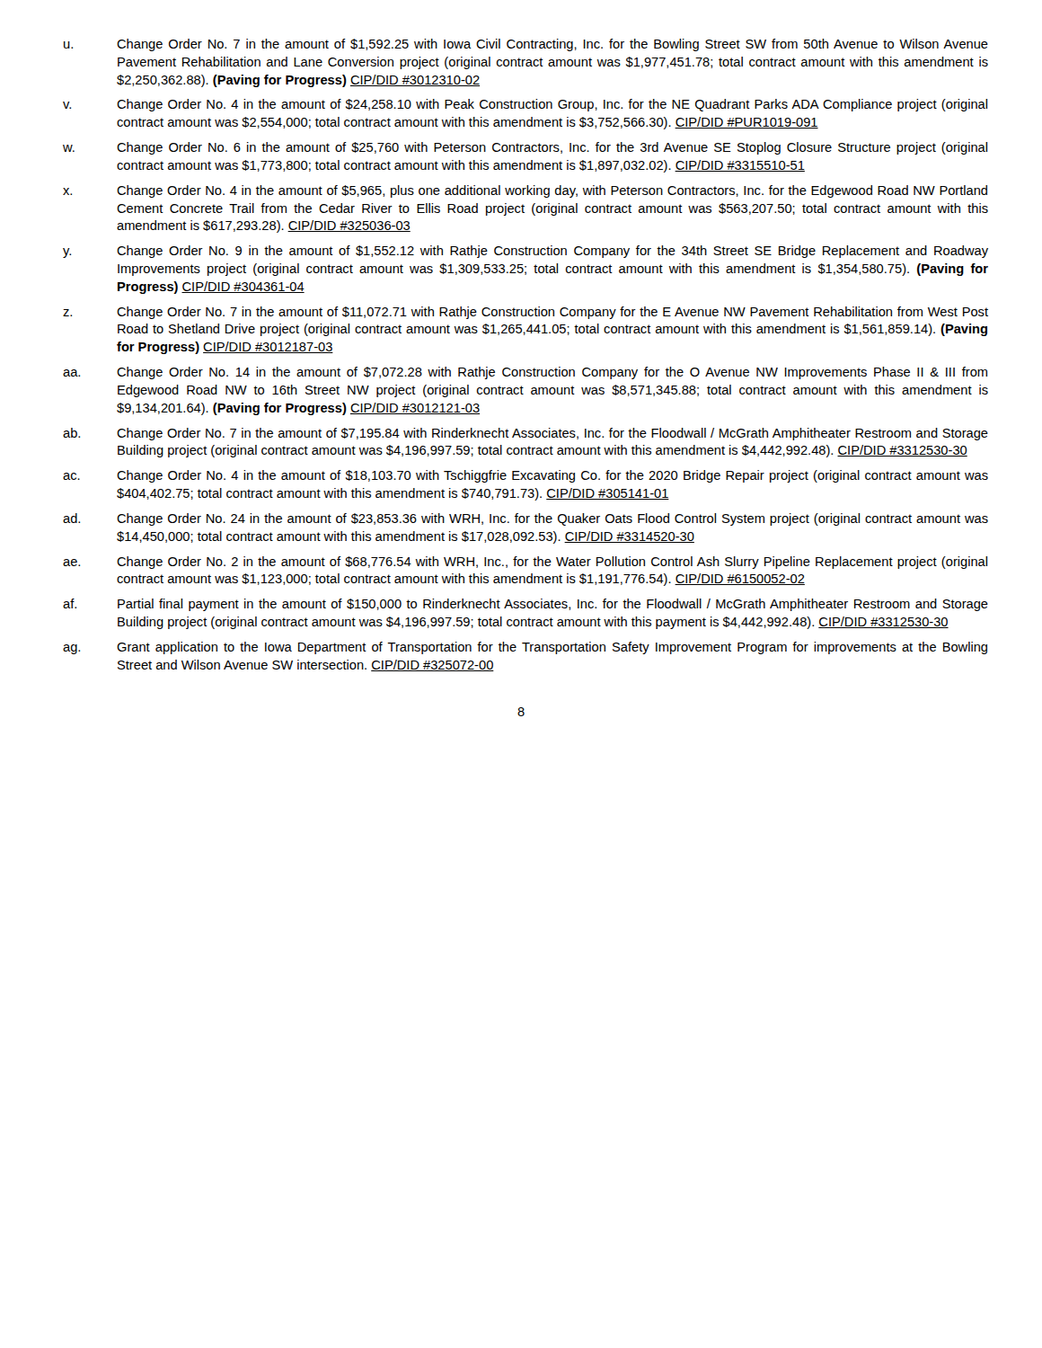u.
Change Order No. 7 in the amount of $1,592.25 with Iowa Civil Contracting, Inc. for the Bowling Street SW from 50th Avenue to Wilson Avenue Pavement Rehabilitation and Lane Conversion project (original contract amount was $1,977,451.78; total contract amount with this amendment is $2,250,362.88). (Paving for Progress) CIP/DID #3012310-02
v.
Change Order No. 4 in the amount of $24,258.10 with Peak Construction Group, Inc. for the NE Quadrant Parks ADA Compliance project (original contract amount was $2,554,000; total contract amount with this amendment is $3,752,566.30). CIP/DID #PUR1019-091
w.
Change Order No. 6 in the amount of $25,760 with Peterson Contractors, Inc. for the 3rd Avenue SE Stoplog Closure Structure project (original contract amount was $1,773,800; total contract amount with this amendment is $1,897,032.02). CIP/DID #3315510-51
x.
Change Order No. 4 in the amount of $5,965, plus one additional working day, with Peterson Contractors, Inc. for the Edgewood Road NW Portland Cement Concrete Trail from the Cedar River to Ellis Road project (original contract amount was $563,207.50; total contract amount with this amendment is $617,293.28). CIP/DID #325036-03
y.
Change Order No. 9 in the amount of $1,552.12 with Rathje Construction Company for the 34th Street SE Bridge Replacement and Roadway Improvements project (original contract amount was $1,309,533.25; total contract amount with this amendment is $1,354,580.75). (Paving for Progress) CIP/DID #304361-04
z.
Change Order No. 7 in the amount of $11,072.71 with Rathje Construction Company for the E Avenue NW Pavement Rehabilitation from West Post Road to Shetland Drive project (original contract amount was $1,265,441.05; total contract amount with this amendment is $1,561,859.14). (Paving for Progress) CIP/DID #3012187-03
aa.
Change Order No. 14 in the amount of $7,072.28 with Rathje Construction Company for the O Avenue NW Improvements Phase II & III from Edgewood Road NW to 16th Street NW project (original contract amount was $8,571,345.88; total contract amount with this amendment is $9,134,201.64). (Paving for Progress) CIP/DID #3012121-03
ab.
Change Order No. 7 in the amount of $7,195.84 with Rinderknecht Associates, Inc. for the Floodwall / McGrath Amphitheater Restroom and Storage Building project (original contract amount was $4,196,997.59; total contract amount with this amendment is $4,442,992.48). CIP/DID #3312530-30
ac.
Change Order No. 4 in the amount of $18,103.70 with Tschiggfrie Excavating Co. for the 2020 Bridge Repair project (original contract amount was $404,402.75; total contract amount with this amendment is $740,791.73). CIP/DID #305141-01
ad.
Change Order No. 24 in the amount of $23,853.36 with WRH, Inc. for the Quaker Oats Flood Control System project (original contract amount was $14,450,000; total contract amount with this amendment is $17,028,092.53). CIP/DID #3314520-30
ae.
Change Order No. 2 in the amount of $68,776.54 with WRH, Inc., for the Water Pollution Control Ash Slurry Pipeline Replacement project (original contract amount was $1,123,000; total contract amount with this amendment is $1,191,776.54). CIP/DID #6150052-02
af.
Partial final payment in the amount of $150,000 to Rinderknecht Associates, Inc. for the Floodwall / McGrath Amphitheater Restroom and Storage Building project (original contract amount was $4,196,997.59; total contract amount with this payment is $4,442,992.48). CIP/DID #3312530-30
ag.
Grant application to the Iowa Department of Transportation for the Transportation Safety Improvement Program for improvements at the Bowling Street and Wilson Avenue SW intersection. CIP/DID #325072-00
8